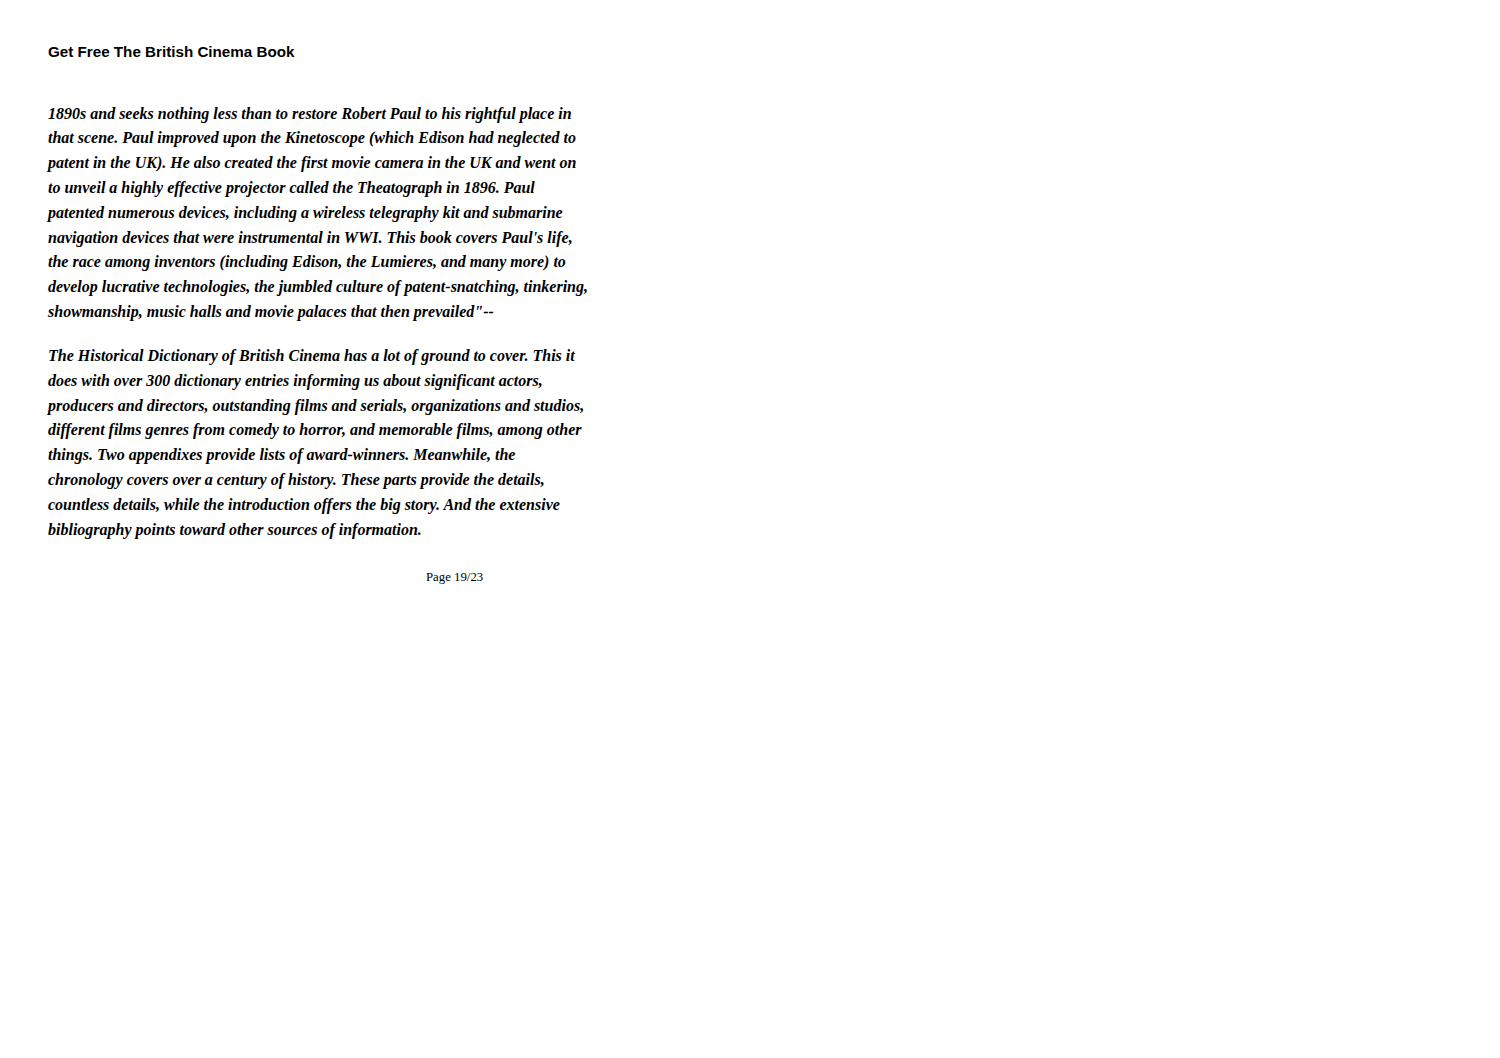Get Free The British Cinema Book
1890s and seeks nothing less than to restore Robert Paul to his rightful place in that scene. Paul improved upon the Kinetoscope (which Edison had neglected to patent in the UK). He also created the first movie camera in the UK and went on to unveil a highly effective projector called the Theatograph in 1896. Paul patented numerous devices, including a wireless telegraphy kit and submarine navigation devices that were instrumental in WWI. This book covers Paul's life, the race among inventors (including Edison, the Lumieres, and many more) to develop lucrative technologies, the jumbled culture of patent-snatching, tinkering, showmanship, music halls and movie palaces that then prevailed"--
The Historical Dictionary of British Cinema has a lot of ground to cover. This it does with over 300 dictionary entries informing us about significant actors, producers and directors, outstanding films and serials, organizations and studios, different films genres from comedy to horror, and memorable films, among other things. Two appendixes provide lists of award-winners. Meanwhile, the chronology covers over a century of history. These parts provide the details, countless details, while the introduction offers the big story. And the extensive bibliography points toward other sources of information.
Page 19/23